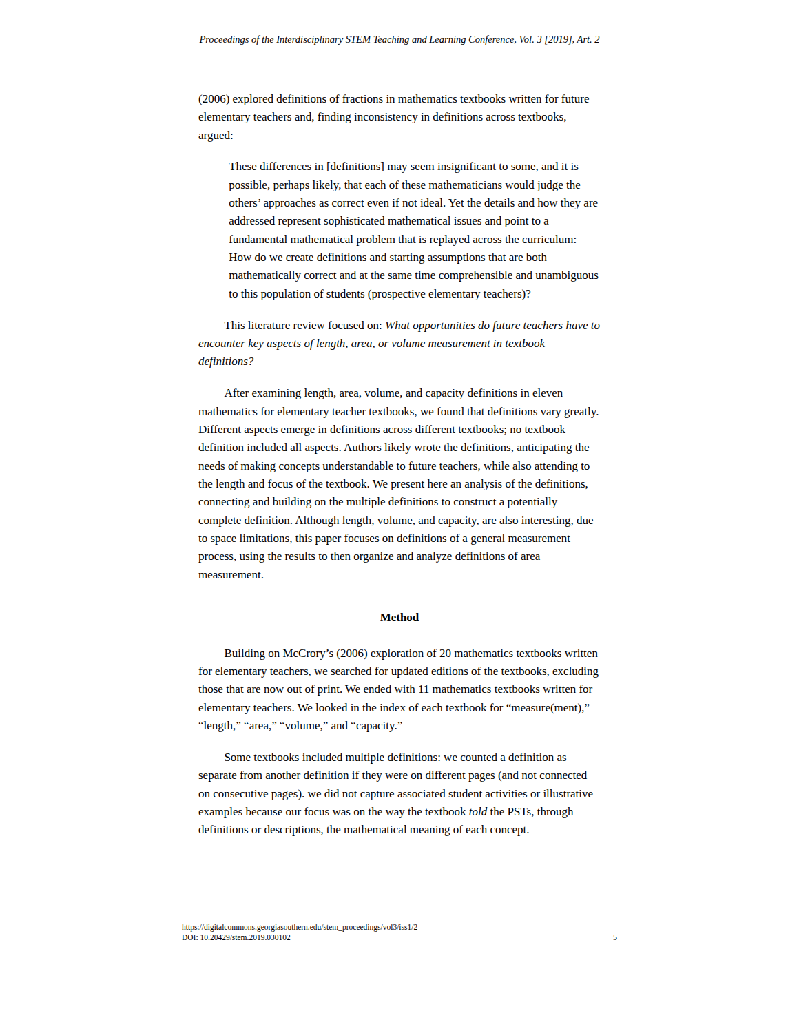Proceedings of the Interdisciplinary STEM Teaching and Learning Conference, Vol. 3 [2019], Art. 2
(2006) explored definitions of fractions in mathematics textbooks written for future elementary teachers and, finding inconsistency in definitions across textbooks, argued:
These differences in [definitions] may seem insignificant to some, and it is possible, perhaps likely, that each of these mathematicians would judge the others’ approaches as correct even if not ideal. Yet the details and how they are addressed represent sophisticated mathematical issues and point to a fundamental mathematical problem that is replayed across the curriculum: How do we create definitions and starting assumptions that are both mathematically correct and at the same time comprehensible and unambiguous to this population of students (prospective elementary teachers)?
This literature review focused on: What opportunities do future teachers have to encounter key aspects of length, area, or volume measurement in textbook definitions?
After examining length, area, volume, and capacity definitions in eleven mathematics for elementary teacher textbooks, we found that definitions vary greatly. Different aspects emerge in definitions across different textbooks; no textbook definition included all aspects. Authors likely wrote the definitions, anticipating the needs of making concepts understandable to future teachers, while also attending to the length and focus of the textbook. We present here an analysis of the definitions, connecting and building on the multiple definitions to construct a potentially complete definition. Although length, volume, and capacity, are also interesting, due to space limitations, this paper focuses on definitions of a general measurement process, using the results to then organize and analyze definitions of area measurement.
Method
Building on McCrory’s (2006) exploration of 20 mathematics textbooks written for elementary teachers, we searched for updated editions of the textbooks, excluding those that are now out of print. We ended with 11 mathematics textbooks written for elementary teachers. We looked in the index of each textbook for “measure(ment),” “length,” “area,” “volume,” and “capacity.”
Some textbooks included multiple definitions: we counted a definition as separate from another definition if they were on different pages (and not connected on consecutive pages). we did not capture associated student activities or illustrative examples because our focus was on the way the textbook told the PSTs, through definitions or descriptions, the mathematical meaning of each concept.
https://digitalcommons.georgiasouthern.edu/stem_proceedings/vol3/iss1/2
DOI: 10.20429/stem.2019.030102
5